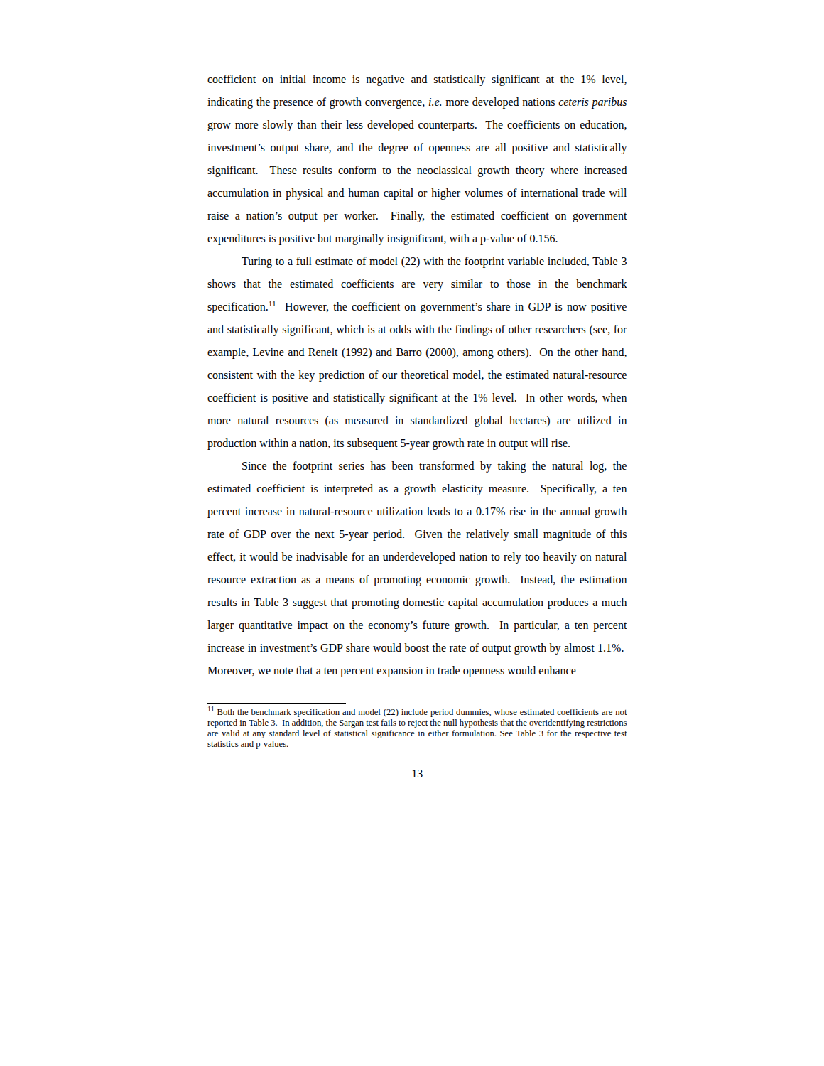coefficient on initial income is negative and statistically significant at the 1% level, indicating the presence of growth convergence, i.e. more developed nations ceteris paribus grow more slowly than their less developed counterparts. The coefficients on education, investment’s output share, and the degree of openness are all positive and statistically significant. These results conform to the neoclassical growth theory where increased accumulation in physical and human capital or higher volumes of international trade will raise a nation’s output per worker. Finally, the estimated coefficient on government expenditures is positive but marginally insignificant, with a p-value of 0.156.
Turing to a full estimate of model (22) with the footprint variable included, Table 3 shows that the estimated coefficients are very similar to those in the benchmark specification.11 However, the coefficient on government’s share in GDP is now positive and statistically significant, which is at odds with the findings of other researchers (see, for example, Levine and Renelt (1992) and Barro (2000), among others). On the other hand, consistent with the key prediction of our theoretical model, the estimated natural-resource coefficient is positive and statistically significant at the 1% level. In other words, when more natural resources (as measured in standardized global hectares) are utilized in production within a nation, its subsequent 5-year growth rate in output will rise.
Since the footprint series has been transformed by taking the natural log, the estimated coefficient is interpreted as a growth elasticity measure. Specifically, a ten percent increase in natural-resource utilization leads to a 0.17% rise in the annual growth rate of GDP over the next 5-year period. Given the relatively small magnitude of this effect, it would be inadvisable for an underdeveloped nation to rely too heavily on natural resource extraction as a means of promoting economic growth. Instead, the estimation results in Table 3 suggest that promoting domestic capital accumulation produces a much larger quantitative impact on the economy’s future growth. In particular, a ten percent increase in investment’s GDP share would boost the rate of output growth by almost 1.1%. Moreover, we note that a ten percent expansion in trade openness would enhance
11 Both the benchmark specification and model (22) include period dummies, whose estimated coefficients are not reported in Table 3. In addition, the Sargan test fails to reject the null hypothesis that the overidentifying restrictions are valid at any standard level of statistical significance in either formulation. See Table 3 for the respective test statistics and p-values.
13